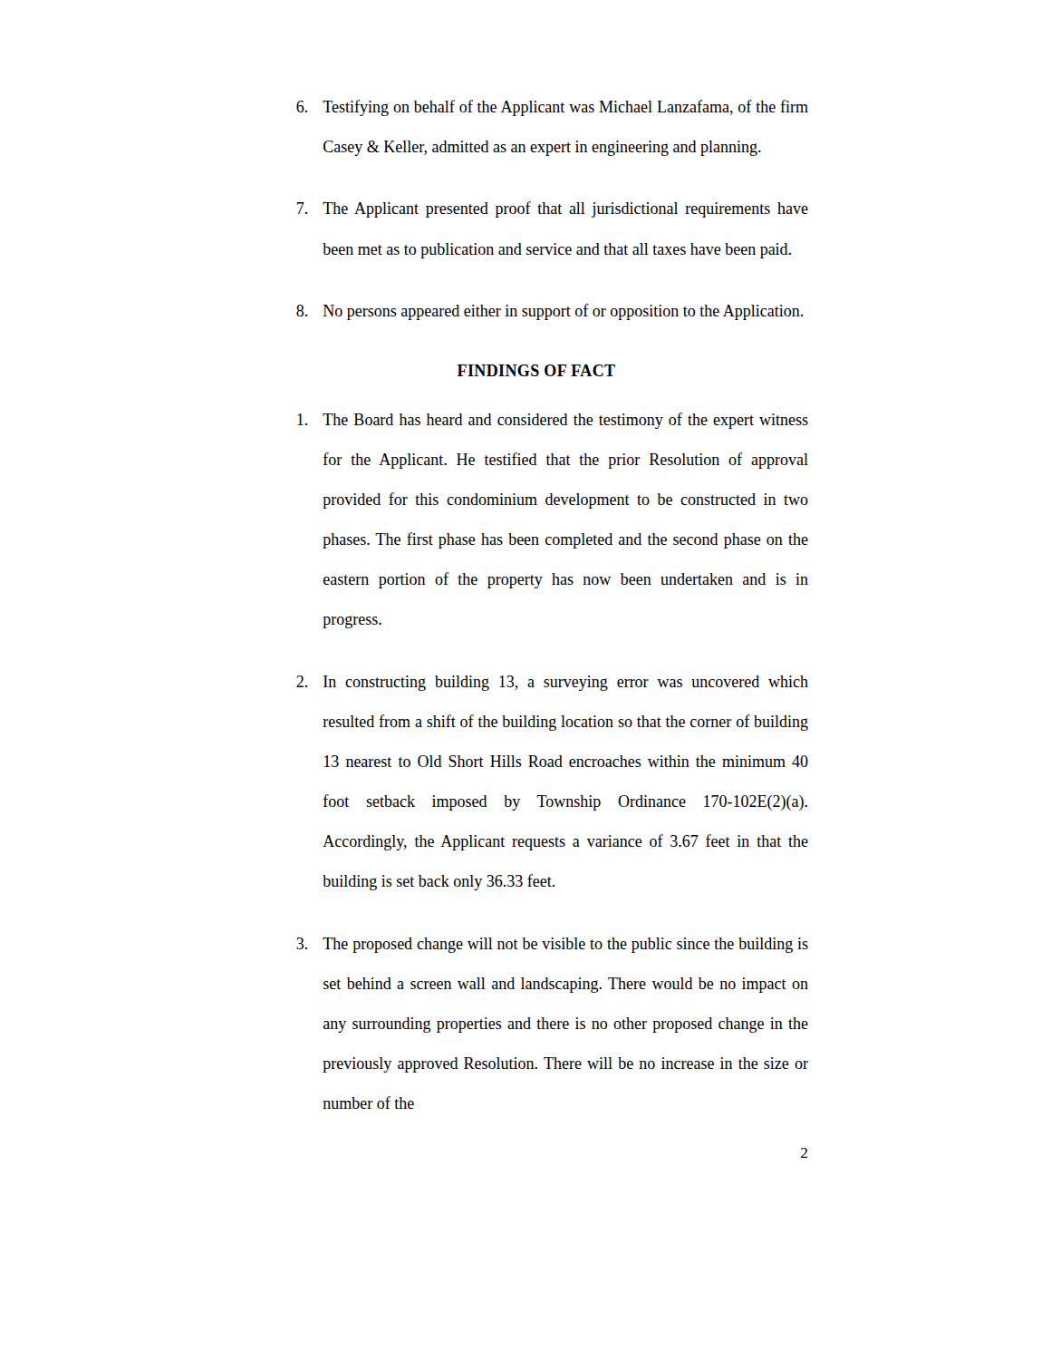Testifying on behalf of the Applicant was Michael Lanzafama, of the firm Casey & Keller, admitted as an expert in engineering and planning.
The Applicant presented proof that all jurisdictional requirements have been met as to publication and service and that all taxes have been paid.
No persons appeared either in support of or opposition to the Application.
FINDINGS OF FACT
The Board has heard and considered the testimony of the expert witness for the Applicant. He testified that the prior Resolution of approval provided for this condominium development to be constructed in two phases. The first phase has been completed and the second phase on the eastern portion of the property has now been undertaken and is in progress.
In constructing building 13, a surveying error was uncovered which resulted from a shift of the building location so that the corner of building 13 nearest to Old Short Hills Road encroaches within the minimum 40 foot setback imposed by Township Ordinance 170-102E(2)(a). Accordingly, the Applicant requests a variance of 3.67 feet in that the building is set back only 36.33 feet.
The proposed change will not be visible to the public since the building is set behind a screen wall and landscaping. There would be no impact on any surrounding properties and there is no other proposed change in the previously approved Resolution. There will be no increase in the size or number of the
2